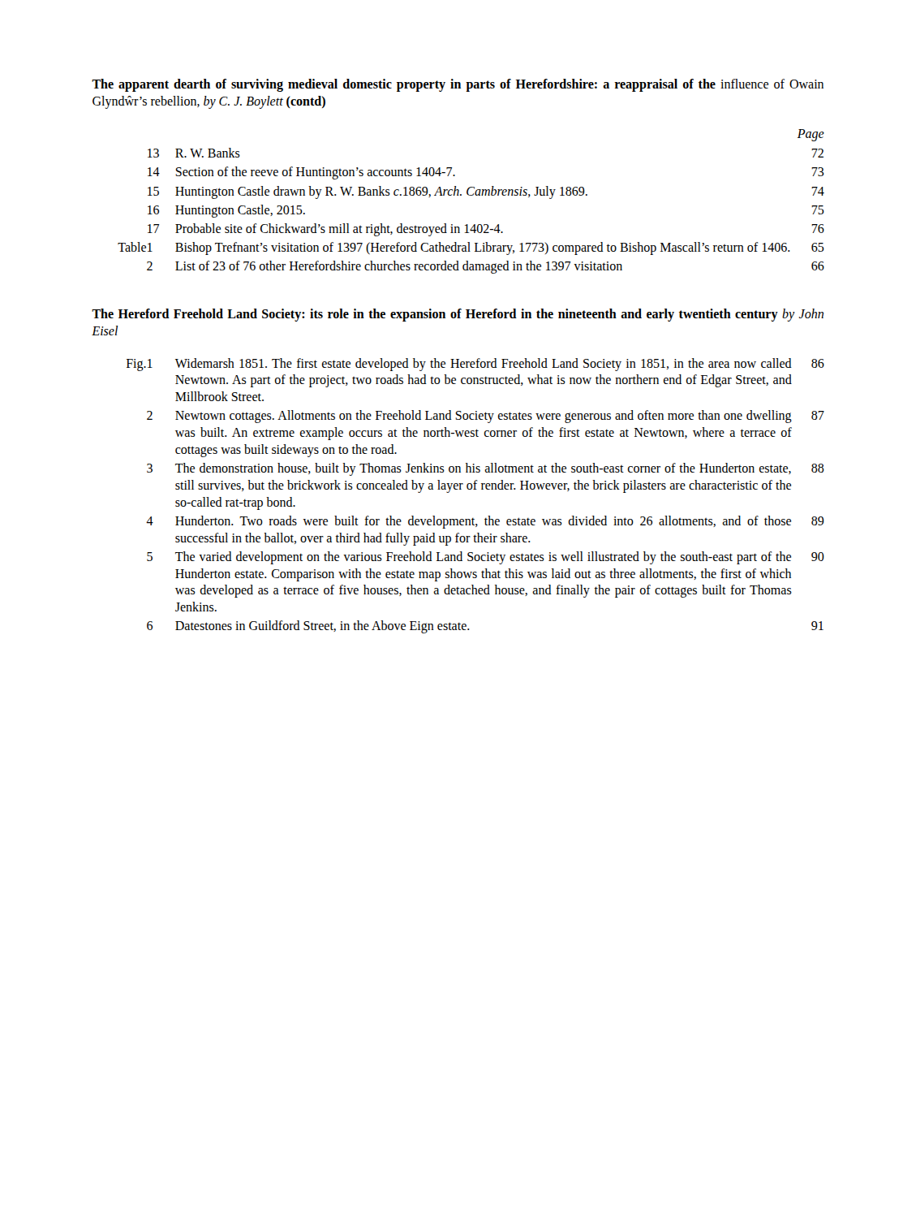The apparent dearth of surviving medieval domestic property in parts of Herefordshire: a reappraisal of the influence of Owain Glyndŵr’s rebellion, by C. J. Boylett (contd)
Page
| | 13 | R. W. Banks | 72 |
| | 14 | Section of the reeve of Huntington’s accounts 1404-7. | 73 |
| | 15 | Huntington Castle drawn by R. W. Banks c .1869, Arch. Cambrensis , July 1869. | 74 |
| | 16 | Huntington Castle, 2015. | 75 |
| | 17 | Probable site of Chickward’s mill at right, destroyed in 1402-4. | 76 |
| Table | 1 | Bishop Trefnant’s visitation of 1397 (Hereford Cathedral Library, 1773) compared to Bishop Mascall’s return of 1406. | 65 |
| | 2 | List of 23 of 76 other Herefordshire churches recorded damaged in the 1397 visitation | 66 |
The Hereford Freehold Land Society: its role in the expansion of Hereford in the nineteenth and early twentieth century by John Eisel
| Fig. | 1 | Widemarsh 1851. The first estate developed by the Hereford Freehold Land Society in 1851, in the area now called Newtown. As part of the project, two roads had to be constructed, what is now the northern end of Edgar Street, and Millbrook Street. | 86 |
| | 2 | Newtown cottages. Allotments on the Freehold Land Society estates were generous and often more than one dwelling was built. An extreme example occurs at the north-west corner of the first estate at Newtown, where a terrace of cottages was built sideways on to the road. | 87 |
| | 3 | The demonstration house, built by Thomas Jenkins on his allotment at the south-east corner of the Hunderton estate, still survives, but the brickwork is concealed by a layer of render. However, the brick pilasters are characteristic of the so-called rat-trap bond. | 88 |
| | 4 | Hunderton. Two roads were built for the development, the estate was divided into 26 allotments, and of those successful in the ballot, over a third had fully paid up for their share. | 89 |
| | 5 | The varied development on the various Freehold Land Society estates is well illustrated by the south-east part of the Hunderton estate. Comparison with the estate map shows that this was laid out as three allotments, the first of which was developed as a terrace of five houses, then a detached house, and finally the pair of cottages built for Thomas Jenkins. | 90 |
| | 6 | Datestones in Guildford Street, in the Above Eign estate. | 91 |